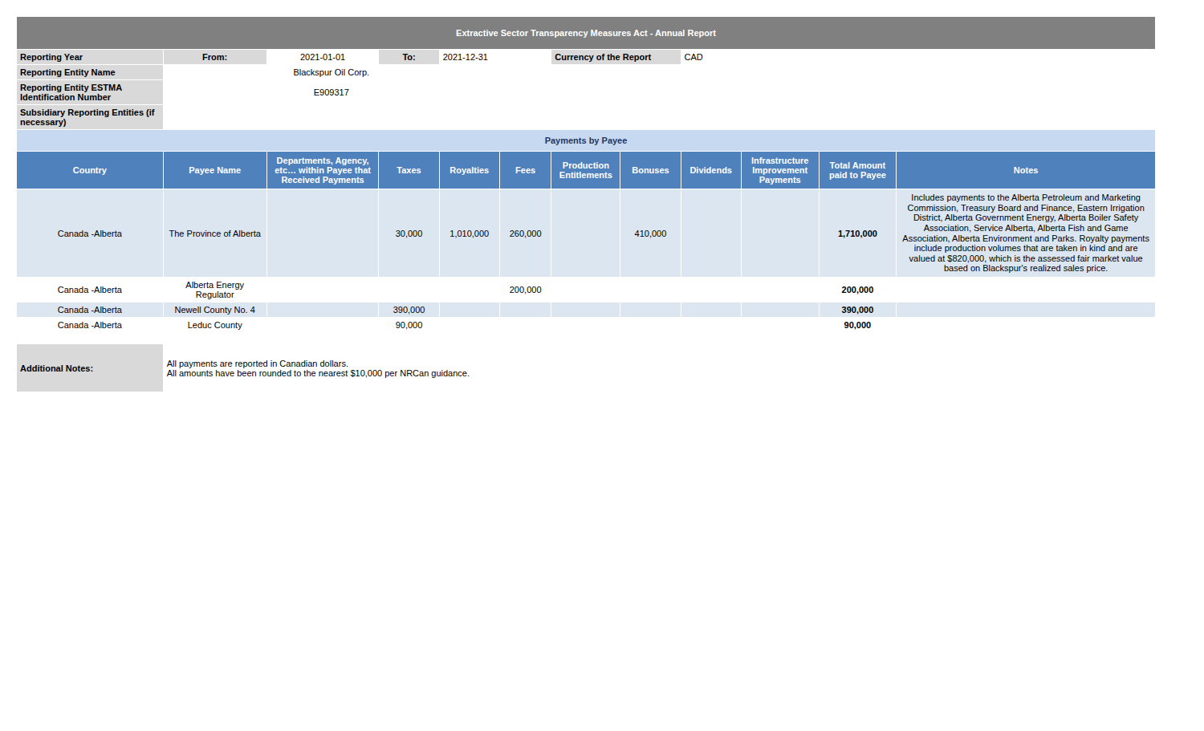| Extractive Sector Transparency Measures Act - Annual Report |
| Reporting Year | From: | 2021-01-01 | To: | 2021-12-31 | | Currency of the Report | CAD | | |
| Reporting Entity Name | Blackspur Oil Corp. | | | | | |
| Reporting Entity ESTMA Identification Number | E909317 | | | | | |
| Subsidiary Reporting Entities (if necessary) | | | | | | |
| Payments by Payee |
| Country | Payee Name | Departments, Agency, etc… within Payee that Received Payments | Taxes | Royalties | Fees | Production Entitlements | Bonuses | Dividends | Infrastructure Improvement Payments | Total Amount paid to Payee | Notes |
| Canada -Alberta | The Province of Alberta | | 30,000 | 1,010,000 | 260,000 | | 410,000 | | | 1,710,000 | Includes payments to the Alberta Petroleum and Marketing Commission, Treasury Board and Finance, Eastern Irrigation District, Alberta Government Energy, Alberta Boiler Safety Association, Service Alberta, Alberta Fish and Game Association, Alberta Environment and Parks. Royalty payments include production volumes that are taken in kind and are valued at $820,000, which is the assessed fair market value based on Blackspur's realized sales price. |
| Canada -Alberta | Alberta Energy Regulator | | | | 200,000 | | | | | 200,000 | |
| Canada -Alberta | Newell County No. 4 | | 390,000 | | | | | | | 390,000 | |
| Canada -Alberta | Leduc County | | 90,000 | | | | | | | 90,000 | |
| Additional Notes: | All payments are reported in Canadian dollars. All amounts have been rounded to the nearest $10,000 per NRCan guidance. |